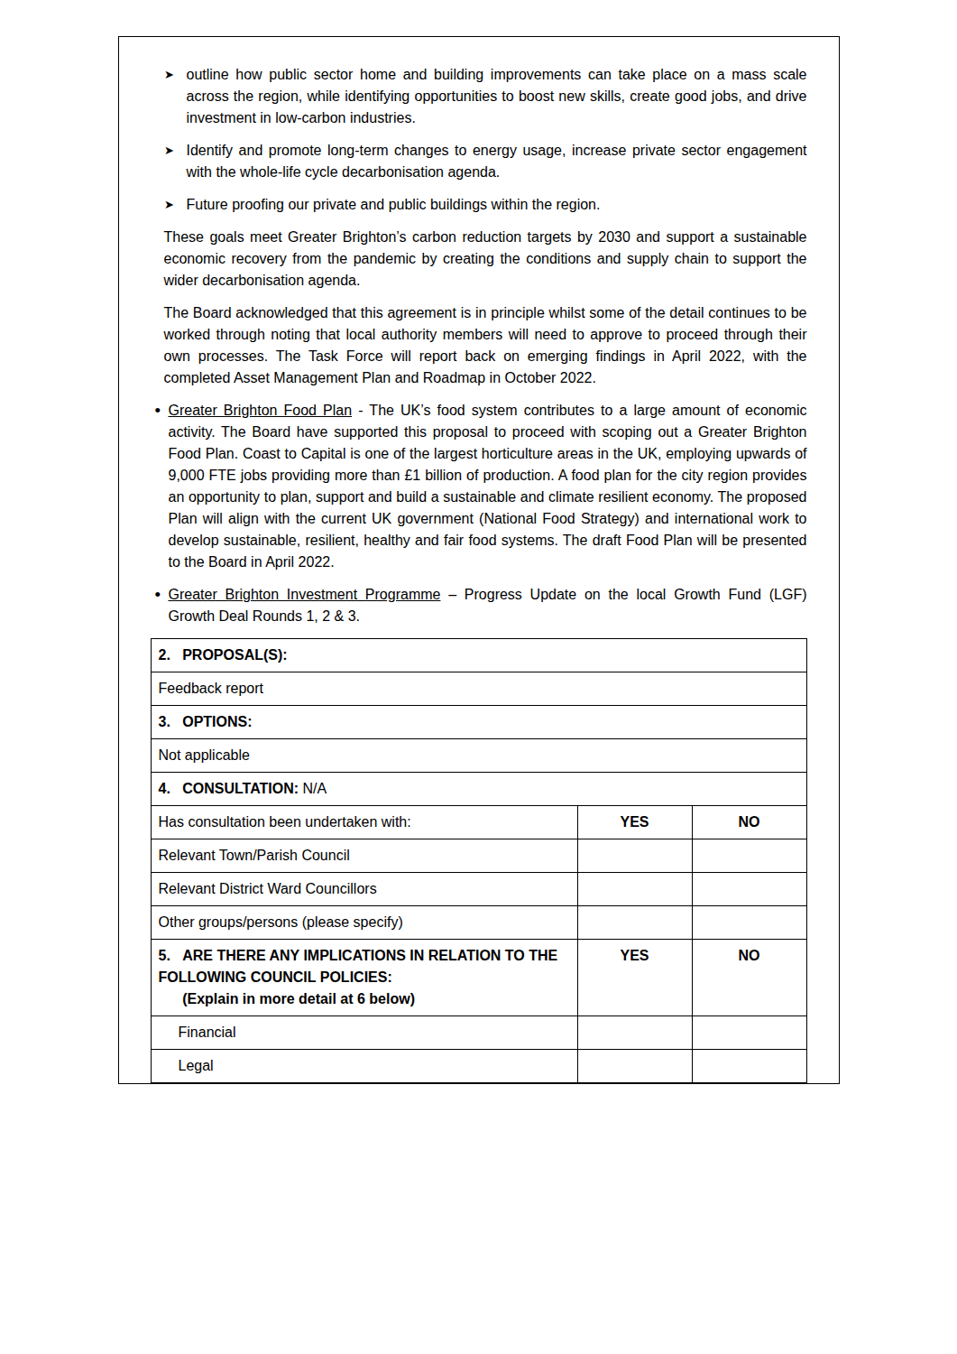outline how public sector home and building improvements can take place on a mass scale across the region, while identifying opportunities to boost new skills, create good jobs, and drive investment in low-carbon industries.
Identify and promote long-term changes to energy usage, increase private sector engagement with the whole-life cycle decarbonisation agenda.
Future proofing our private and public buildings within the region.
These goals meet Greater Brighton’s carbon reduction targets by 2030 and support a sustainable economic recovery from the pandemic by creating the conditions and supply chain to support the wider decarbonisation agenda.
The Board acknowledged that this agreement is in principle whilst some of the detail continues to be worked through noting that local authority members will need to approve to proceed through their own processes. The Task Force will report back on emerging findings in April 2022, with the completed Asset Management Plan and Roadmap in October 2022.
Greater Brighton Food Plan - The UK’s food system contributes to a large amount of economic activity. The Board have supported this proposal to proceed with scoping out a Greater Brighton Food Plan. Coast to Capital is one of the largest horticulture areas in the UK, employing upwards of 9,000 FTE jobs providing more than £1 billion of production. A food plan for the city region provides an opportunity to plan, support and build a sustainable and climate resilient economy. The proposed Plan will align with the current UK government (National Food Strategy) and international work to develop sustainable, resilient, healthy and fair food systems. The draft Food Plan will be presented to the Board in April 2022.
Greater Brighton Investment Programme – Progress Update on the local Growth Fund (LGF) Growth Deal Rounds 1, 2 & 3.
| 2. PROPOSAL(S): |
| Feedback report |
| 3. OPTIONS: |
| Not applicable |
| 4. CONSULTATION: N/A |
| Has consultation been undertaken with: | YES | NO |
| Relevant Town/Parish Council | | |
| Relevant District Ward Councillors | | |
| Other groups/persons (please specify) | | |
| 5. ARE THERE ANY IMPLICATIONS IN RELATION TO THE FOLLOWING COUNCIL POLICIES: (Explain in more detail at 6 below) | YES | NO |
| Financial | | |
| Legal | | |